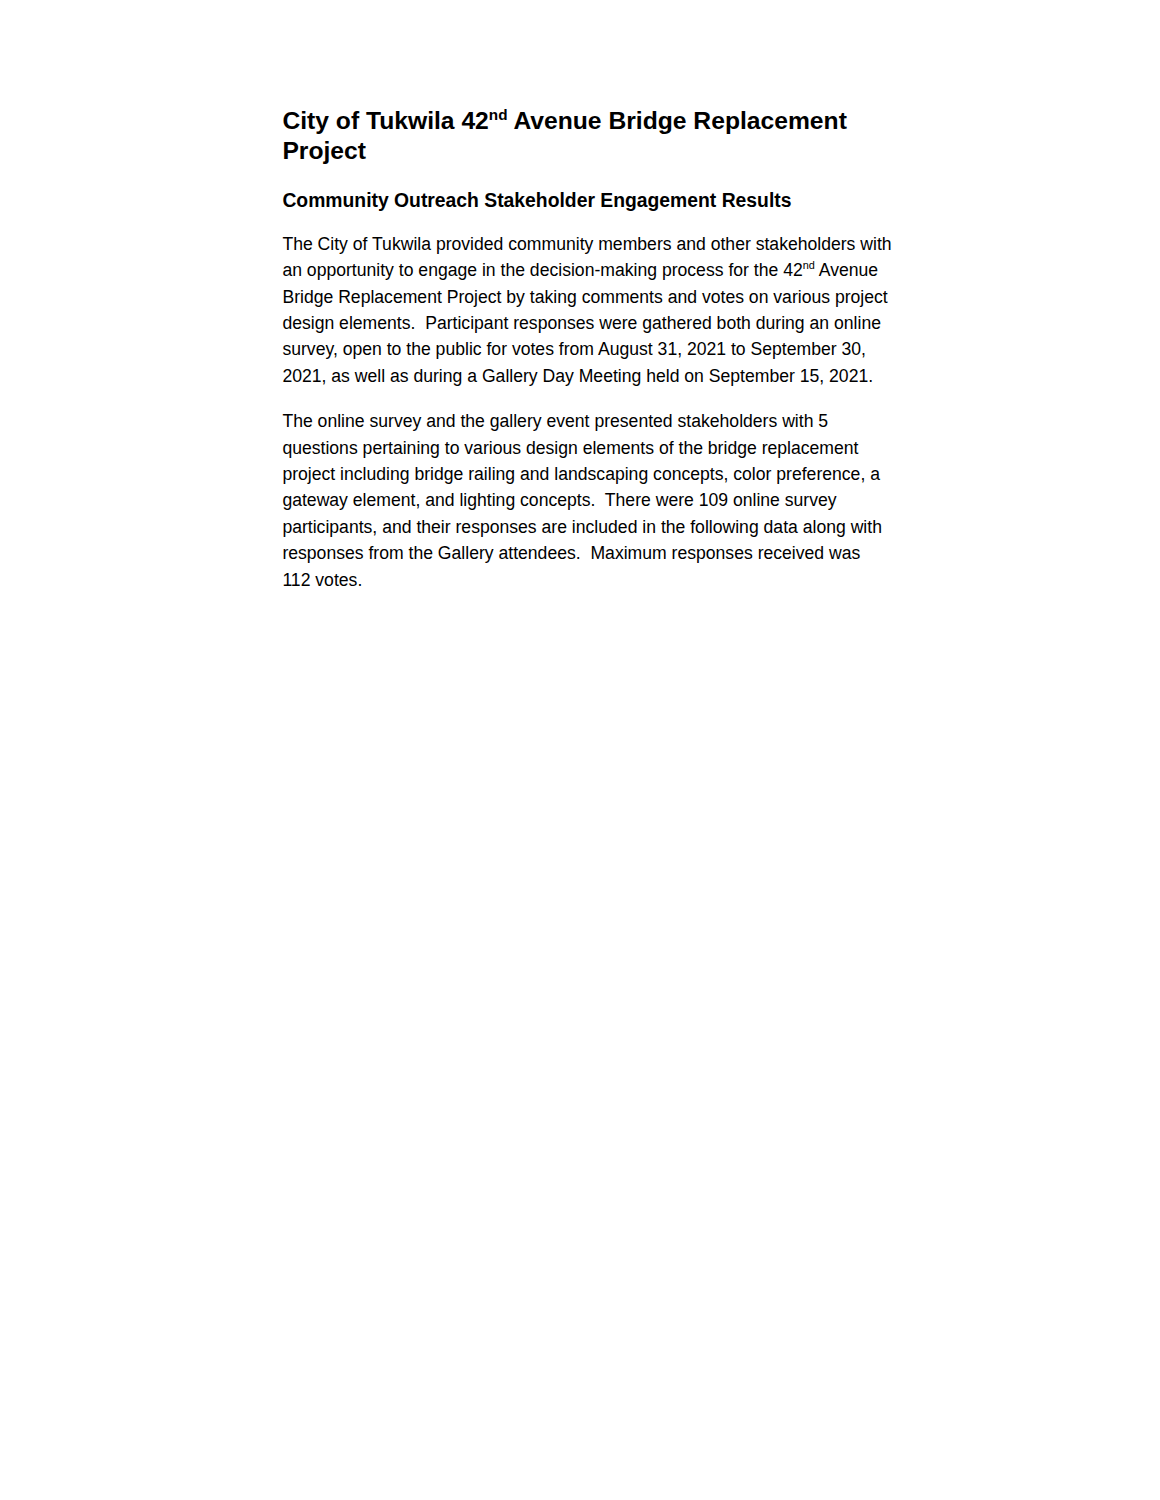City of Tukwila 42nd Avenue Bridge Replacement Project
Community Outreach Stakeholder Engagement Results
The City of Tukwila provided community members and other stakeholders with an opportunity to engage in the decision-making process for the 42nd Avenue Bridge Replacement Project by taking comments and votes on various project design elements. Participant responses were gathered both during an online survey, open to the public for votes from August 31, 2021 to September 30, 2021, as well as during a Gallery Day Meeting held on September 15, 2021.
The online survey and the gallery event presented stakeholders with 5 questions pertaining to various design elements of the bridge replacement project including bridge railing and landscaping concepts, color preference, a gateway element, and lighting concepts. There were 109 online survey participants, and their responses are included in the following data along with responses from the Gallery attendees. Maximum responses received was 112 votes.